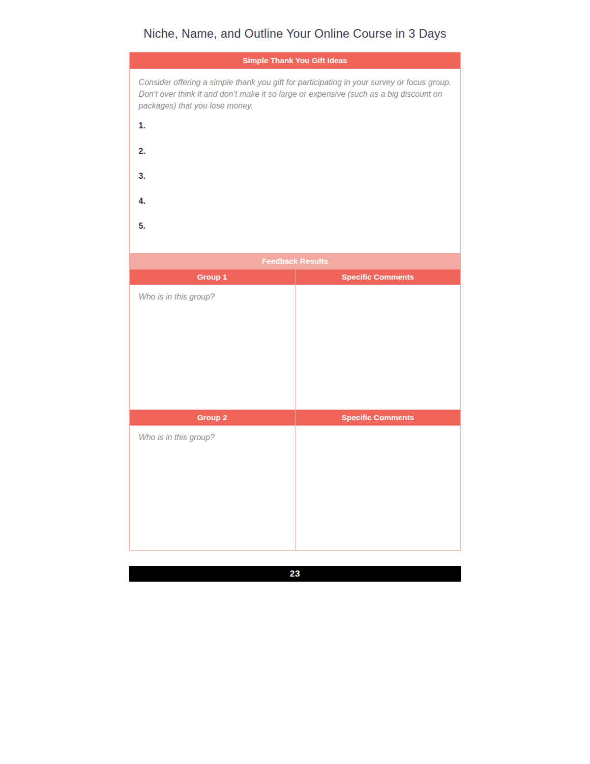Niche, Name, and Outline Your Online Course in 3 Days
| Simple Thank You Gift Ideas |
| --- |
| Consider offering a simple thank you gift for participating in your survey or focus group. Don’t over think it and don’t make it so large or expensive (such as a big discount on packages) that you lose money. |
| Feedback Results |
| Group 1 | Specific Comments |
| Who is in this group? | |
| Group 2 | Specific Comments |
| Who is in this group? | |
23